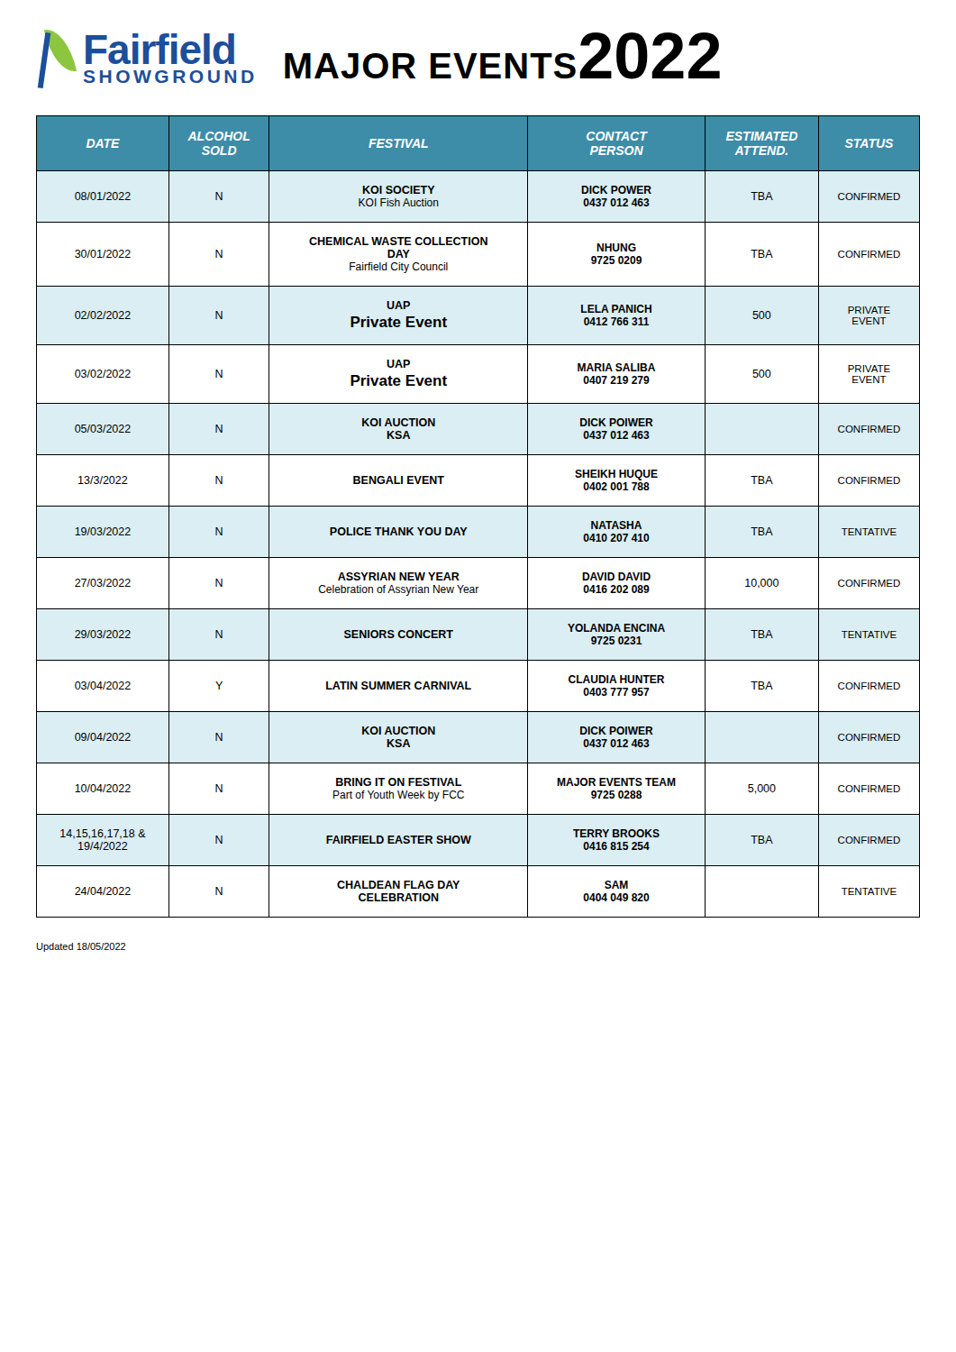Fairfield
SHOWGROUND
MAJOR EVENTS 2022
| DATE | ALCOHOL SOLD | FESTIVAL | CONTACT PERSON | ESTIMATED ATTEND. | STATUS |
| --- | --- | --- | --- | --- | --- |
| 08/01/2022 | N | KOI SOCIETY KOI Fish Auction | DICK POWER 0437 012 463 | TBA | CONFIRMED |
| 30/01/2022 | N | CHEMICAL WASTE COLLECTION DAY Fairfield City Council | NHUNG 9725 0209 | TBA | CONFIRMED |
| 02/02/2022 | N | UAP Private Event | LELA PANICH 0412 766 311 | 500 | PRIVATE EVENT |
| 03/02/2022 | N | UAP Private Event | MARIA SALIBA 0407 219 279 | 500 | PRIVATE EVENT |
| 05/03/2022 | N | KOI AUCTION KSA | DICK POIWER 0437 012 463 | | CONFIRMED |
| 13/3/2022 | N | BENGALI EVENT | SHEIKH HUQUE 0402 001 788 | TBA | CONFIRMED |
| 19/03/2022 | N | POLICE THANK YOU DAY | NATASHA 0410 207 410 | TBA | TENTATIVE |
| 27/03/2022 | N | ASSYRIAN NEW YEAR Celebration of Assyrian New Year | DAVID DAVID 0416 202 089 | 10,000 | CONFIRMED |
| 29/03/2022 | N | SENIORS CONCERT | YOLANDA ENCINA 9725 0231 | TBA | TENTATIVE |
| 03/04/2022 | Y | LATIN SUMMER CARNIVAL | CLAUDIA HUNTER 0403 777 957 | TBA | CONFIRMED |
| 09/04/2022 | N | KOI AUCTION KSA | DICK POIWER 0437 012 463 | | CONFIRMED |
| 10/04/2022 | N | BRING IT ON FESTIVAL Part of Youth Week by FCC | MAJOR EVENTS TEAM 9725 0288 | 5,000 | CONFIRMED |
| 14,15,16,17,18 & 19/4/2022 | N | FAIRFIELD EASTER SHOW | TERRY BROOKS 0416 815 254 | TBA | CONFIRMED |
| 24/04/2022 | N | CHALDEAN FLAG DAY CELEBRATION | SAM 0404 049 820 | | TENTATIVE |
Updated 18/05/2022